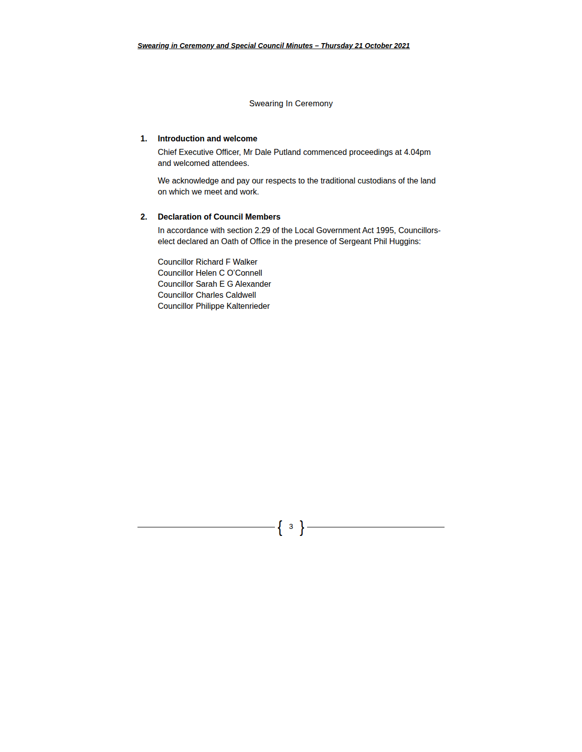Swearing in Ceremony and Special Council Minutes – Thursday 21 October 2021
Swearing In Ceremony
Introduction and welcome
Chief Executive Officer, Mr Dale Putland commenced proceedings at 4.04pm and welcomed attendees.
We acknowledge and pay our respects to the traditional custodians of the land on which we meet and work.
Declaration of Council Members
In accordance with section 2.29 of the Local Government Act 1995, Councillors-elect declared an Oath of Office in the presence of Sergeant Phil Huggins:
Councillor Richard F Walker
Councillor Helen C O’Connell
Councillor Sarah E G Alexander
Councillor Charles Caldwell
Councillor Philippe Kaltenrieder
{ 3 }